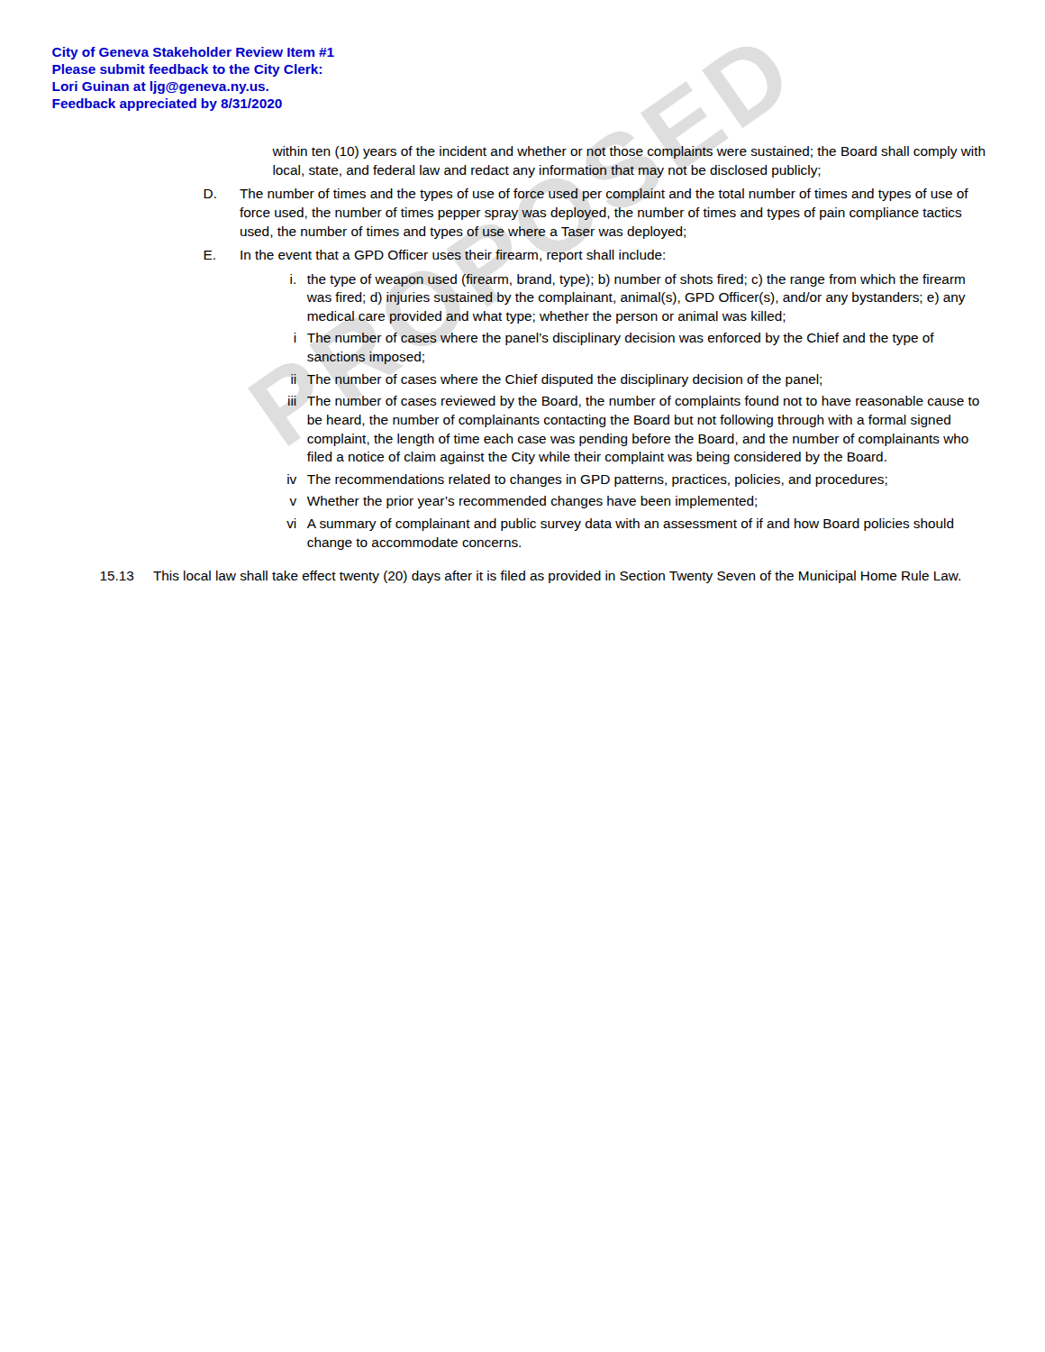City of Geneva Stakeholder Review Item #1
Please submit feedback to the City Clerk:
Lori Guinan at ljg@geneva.ny.us.
Feedback appreciated by 8/31/2020
PROPOSED
within ten (10) years of the incident and whether or not those complaints were sustained; the Board shall comply with local, state, and federal law and redact any information that may not be disclosed publicly;
D.
The number of times and the types of use of force used per complaint and the total number of times and types of use of force used, the number of times pepper spray was deployed, the number of times and types of pain compliance tactics used, the number of times and types of use where a Taser was deployed;
E.
In the event that a GPD Officer uses their firearm, report shall include:
i.
the type of weapon used (firearm, brand, type); b) number of shots fired; c) the range from which the firearm was fired; d) injuries sustained by the complainant, animal(s), GPD Officer(s), and/or any bystanders; e) any medical care provided and what type; whether the person or animal was killed;
i
The number of cases where the panel’s disciplinary decision was enforced by the Chief and the type of sanctions imposed;
ii
The number of cases where the Chief disputed the disciplinary decision of the panel;
iii
The number of cases reviewed by the Board, the number of complaints found not to have reasonable cause to be heard, the number of complainants contacting the Board but not following through with a formal signed complaint, the length of time each case was pending before the Board, and the number of complainants who filed a notice of claim against the City while their complaint was being considered by the Board.
iv
The recommendations related to changes in GPD patterns, practices, policies, and procedures;
v
Whether the prior year’s recommended changes have been implemented;
vi
A summary of complainant and public survey data with an assessment of if and how Board policies should change to accommodate concerns.
15.13
This local law shall take effect twenty (20) days after it is filed as provided in Section Twenty Seven of the Municipal Home Rule Law.